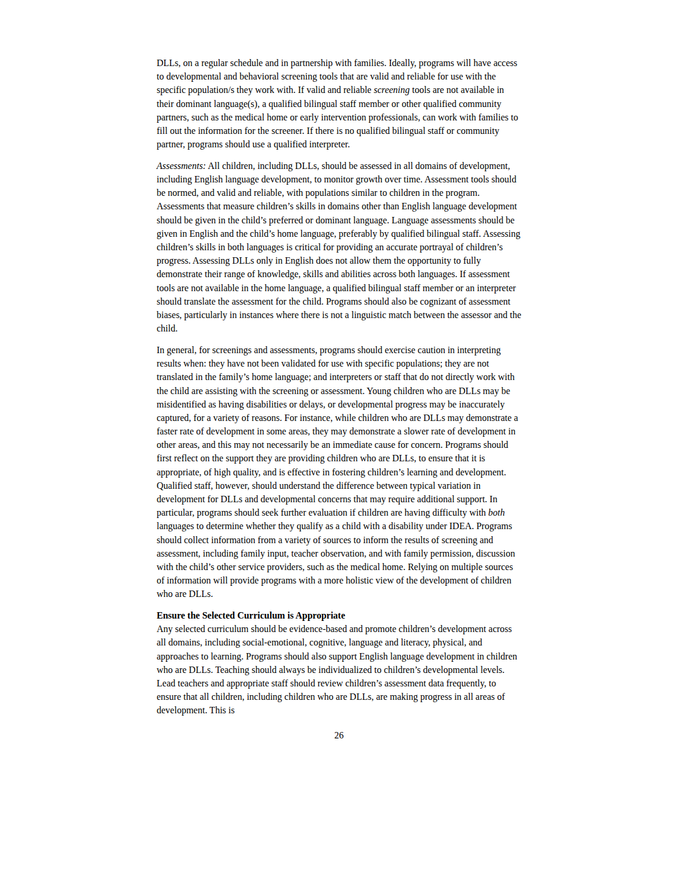DLLs, on a regular schedule and in partnership with families. Ideally, programs will have access to developmental and behavioral screening tools that are valid and reliable for use with the specific population/s they work with. If valid and reliable screening tools are not available in their dominant language(s), a qualified bilingual staff member or other qualified community partners, such as the medical home or early intervention professionals, can work with families to fill out the information for the screener. If there is no qualified bilingual staff or community partner, programs should use a qualified interpreter.
Assessments: All children, including DLLs, should be assessed in all domains of development, including English language development, to monitor growth over time. Assessment tools should be normed, and valid and reliable, with populations similar to children in the program. Assessments that measure children’s skills in domains other than English language development should be given in the child’s preferred or dominant language. Language assessments should be given in English and the child’s home language, preferably by qualified bilingual staff. Assessing children’s skills in both languages is critical for providing an accurate portrayal of children’s progress. Assessing DLLs only in English does not allow them the opportunity to fully demonstrate their range of knowledge, skills and abilities across both languages. If assessment tools are not available in the home language, a qualified bilingual staff member or an interpreter should translate the assessment for the child. Programs should also be cognizant of assessment biases, particularly in instances where there is not a linguistic match between the assessor and the child.
In general, for screenings and assessments, programs should exercise caution in interpreting results when: they have not been validated for use with specific populations; they are not translated in the family’s home language; and interpreters or staff that do not directly work with the child are assisting with the screening or assessment. Young children who are DLLs may be misidentified as having disabilities or delays, or developmental progress may be inaccurately captured, for a variety of reasons. For instance, while children who are DLLs may demonstrate a faster rate of development in some areas, they may demonstrate a slower rate of development in other areas, and this may not necessarily be an immediate cause for concern. Programs should first reflect on the support they are providing children who are DLLs, to ensure that it is appropriate, of high quality, and is effective in fostering children’s learning and development. Qualified staff, however, should understand the difference between typical variation in development for DLLs and developmental concerns that may require additional support. In particular, programs should seek further evaluation if children are having difficulty with both languages to determine whether they qualify as a child with a disability under IDEA. Programs should collect information from a variety of sources to inform the results of screening and assessment, including family input, teacher observation, and with family permission, discussion with the child’s other service providers, such as the medical home. Relying on multiple sources of information will provide programs with a more holistic view of the development of children who are DLLs.
Ensure the Selected Curriculum is Appropriate
Any selected curriculum should be evidence-based and promote children’s development across all domains, including social-emotional, cognitive, language and literacy, physical, and approaches to learning. Programs should also support English language development in children who are DLLs. Teaching should always be individualized to children’s developmental levels. Lead teachers and appropriate staff should review children’s assessment data frequently, to ensure that all children, including children who are DLLs, are making progress in all areas of development. This is
26